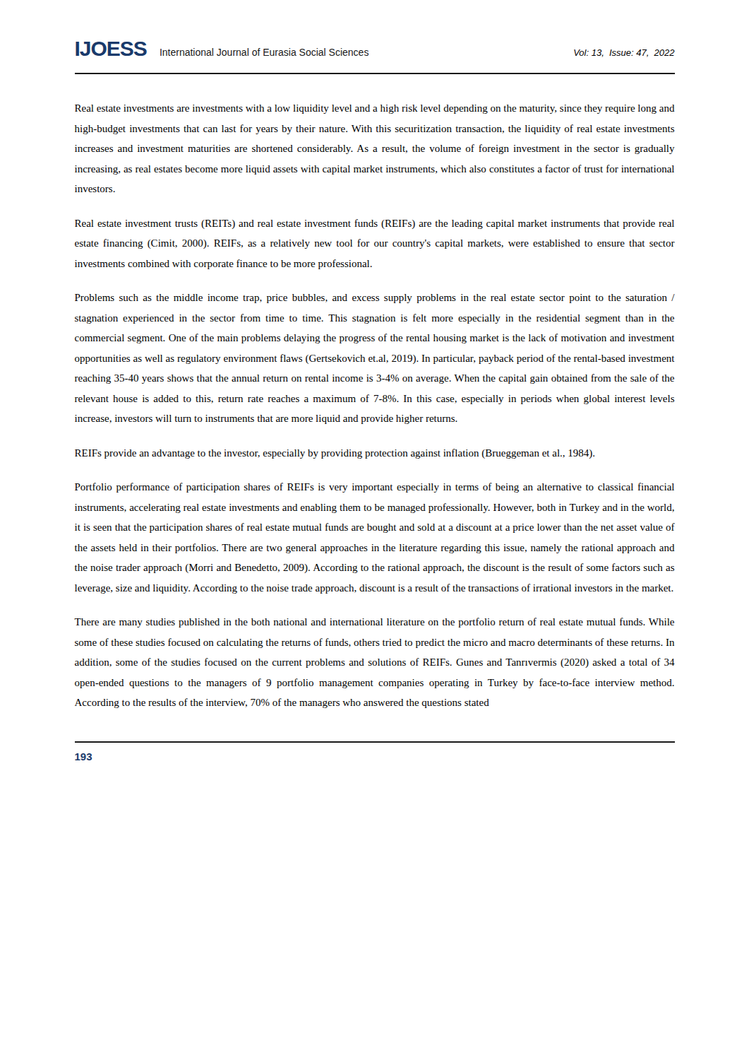IJOESS
International Journal of Eurasia Social Sciences
Vol: 13, Issue: 47, 2022
Real estate investments are investments with a low liquidity level and a high risk level depending on the maturity, since they require long and high-budget investments that can last for years by their nature. With this securitization transaction, the liquidity of real estate investments increases and investment maturities are shortened considerably. As a result, the volume of foreign investment in the sector is gradually increasing, as real estates become more liquid assets with capital market instruments, which also constitutes a factor of trust for international investors.
Real estate investment trusts (REITs) and real estate investment funds (REIFs) are the leading capital market instruments that provide real estate financing (Cimit, 2000). REIFs, as a relatively new tool for our country's capital markets, were established to ensure that sector investments combined with corporate finance to be more professional.
Problems such as the middle income trap, price bubbles, and excess supply problems in the real estate sector point to the saturation / stagnation experienced in the sector from time to time. This stagnation is felt more especially in the residential segment than in the commercial segment. One of the main problems delaying the progress of the rental housing market is the lack of motivation and investment opportunities as well as regulatory environment flaws (Gertsekovich et.al, 2019). In particular, payback period of the rental-based investment reaching 35-40 years shows that the annual return on rental income is 3-4% on average. When the capital gain obtained from the sale of the relevant house is added to this, return rate reaches a maximum of 7-8%. In this case, especially in periods when global interest levels increase, investors will turn to instruments that are more liquid and provide higher returns.
REIFs provide an advantage to the investor, especially by providing protection against inflation (Brueggeman et al., 1984).
Portfolio performance of participation shares of REIFs is very important especially in terms of being an alternative to classical financial instruments, accelerating real estate investments and enabling them to be managed professionally. However, both in Turkey and in the world, it is seen that the participation shares of real estate mutual funds are bought and sold at a discount at a price lower than the net asset value of the assets held in their portfolios. There are two general approaches in the literature regarding this issue, namely the rational approach and the noise trader approach (Morri and Benedetto, 2009). According to the rational approach, the discount is the result of some factors such as leverage, size and liquidity. According to the noise trade approach, discount is a result of the transactions of irrational investors in the market.
There are many studies published in the both national and international literature on the portfolio return of real estate mutual funds. While some of these studies focused on calculating the returns of funds, others tried to predict the micro and macro determinants of these returns. In addition, some of the studies focused on the current problems and solutions of REIFs. Gunes and Tanrıvermis (2020) asked a total of 34 open-ended questions to the managers of 9 portfolio management companies operating in Turkey by face-to-face interview method. According to the results of the interview, 70% of the managers who answered the questions stated
193